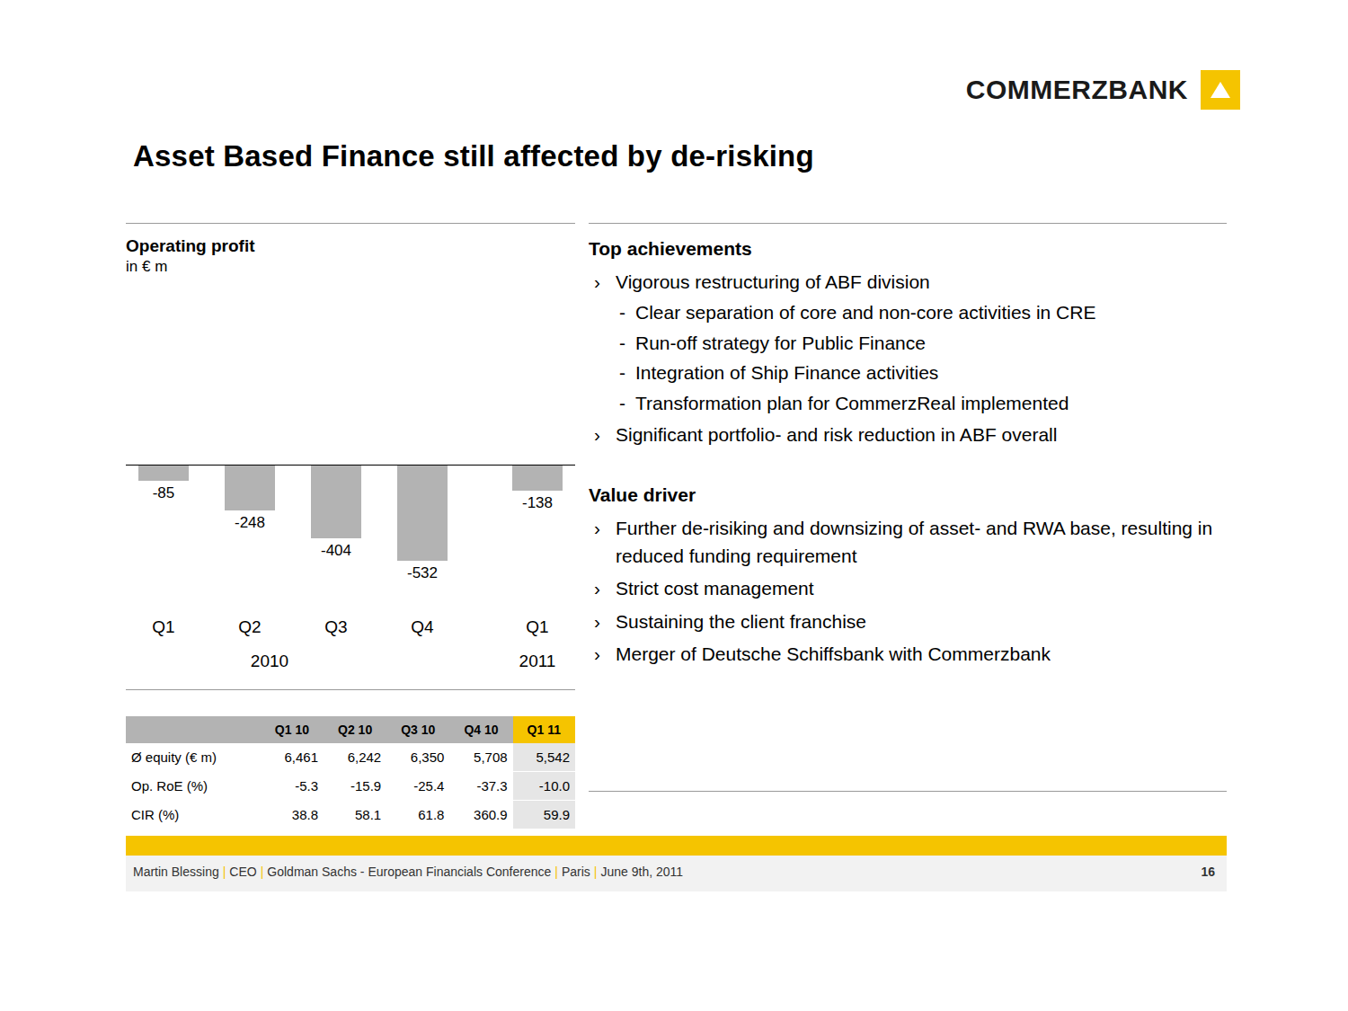COMMERZBANK
Asset Based Finance still affected by de-risking
Operating profitin € m
-85
-248
-404
-532
-138
Q1 Q2 Q3 Q4 Q1
2010 2011
| | Q1 10 | Q2 10 | Q3 10 | Q4 10 | Q1 11 |
| --- | --- | --- | --- | --- | --- |
| Ø equity (€ m) | 6,461 | 6,242 | 6,350 | 5,708 | 5,542 |
| Op. RoE (%) | -5.3 | -15.9 | -25.4 | -37.3 | -10.0 |
| CIR (%) | 38.8 | 58.1 | 61.8 | 360.9 | 59.9 |
Top achievements
Vigorous restructuring of ABF division
Clear separation of core and non-core activities in CRE
Run-off strategy for Public Finance
Integration of Ship Finance activities
Transformation plan for CommerzReal implemented
Significant portfolio- and risk reduction in ABF overall
Value driver
Further de-risiking and downsizing of asset- and RWA base, resulting in reduced funding requirement
Strict cost management
Sustaining the client franchise
Merger of Deutsche Schiffsbank with Commerzbank
Martin Blessing|CEO|Goldman Sachs - European Financials Conference|Paris|June 9th, 2011
16